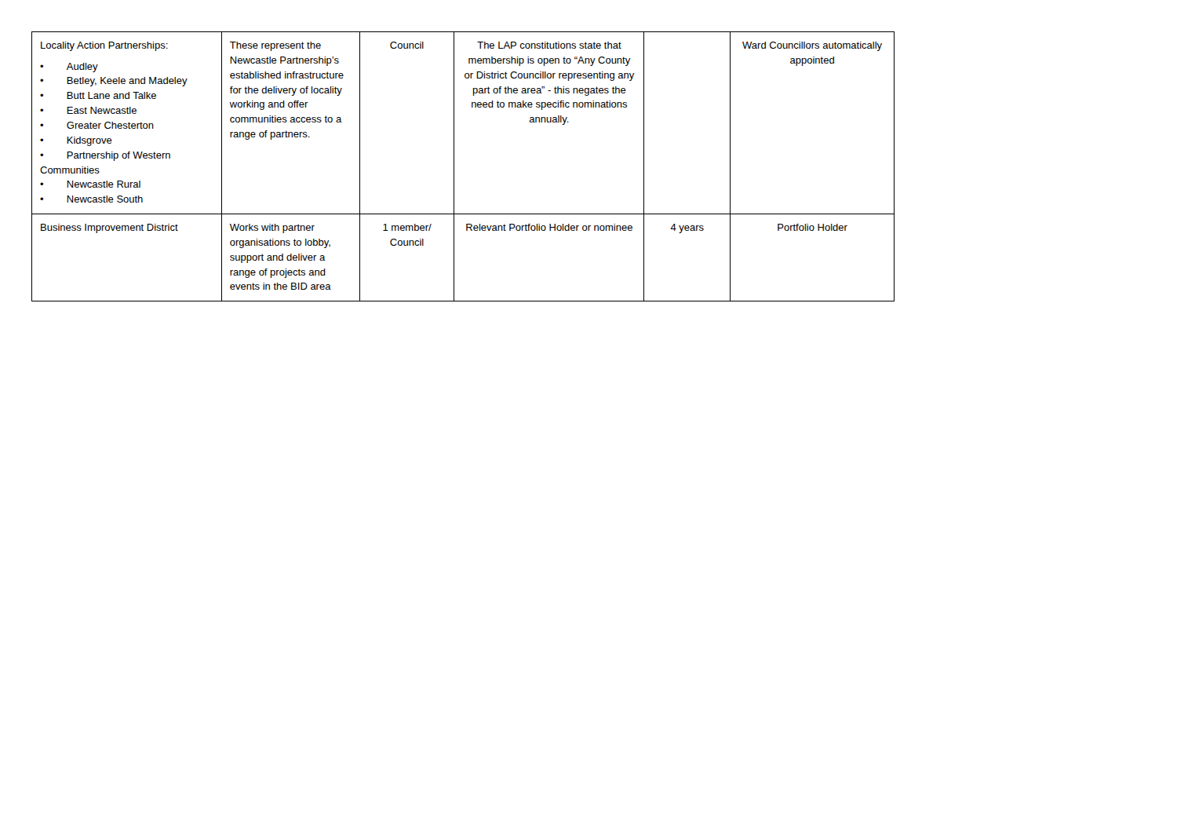| Locality Action Partnerships: Audley Betley, Keele and Madeley Butt Lane and Talke East Newcastle Greater Chesterton Kidsgrove Partnership of Western Communities Newcastle Rural Newcastle South | These represent the Newcastle Partnership’s established infrastructure for the delivery of locality working and offer communities access to a range of partners. | Council | The LAP constitutions state that membership is open to “Any County or District Councillor representing any part of the area” - this negates the need to make specific nominations annually. | | Ward Councillors automatically appointed |
| Business Improvement District | Works with partner organisations to lobby, support and deliver a range of projects and events in the BID area | 1 member/ Council | Relevant Portfolio Holder or nominee | 4 years | Portfolio Holder |